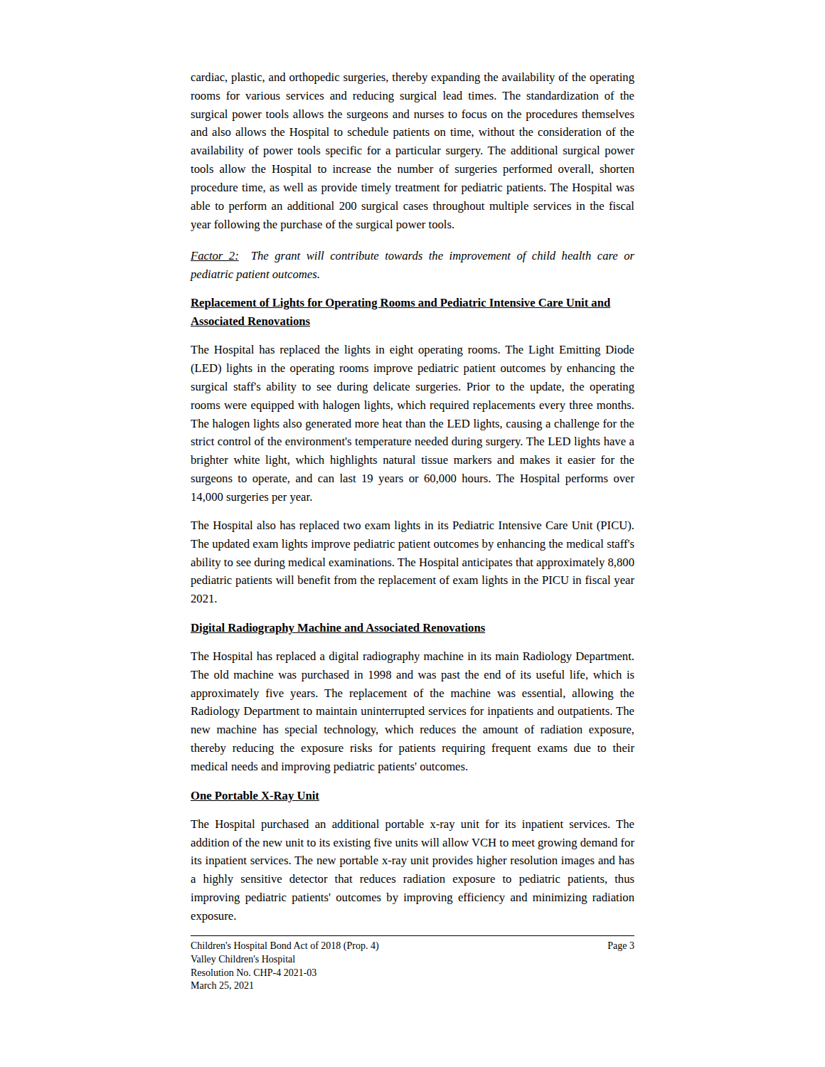cardiac, plastic, and orthopedic surgeries, thereby expanding the availability of the operating rooms for various services and reducing surgical lead times. The standardization of the surgical power tools allows the surgeons and nurses to focus on the procedures themselves and also allows the Hospital to schedule patients on time, without the consideration of the availability of power tools specific for a particular surgery. The additional surgical power tools allow the Hospital to increase the number of surgeries performed overall, shorten procedure time, as well as provide timely treatment for pediatric patients. The Hospital was able to perform an additional 200 surgical cases throughout multiple services in the fiscal year following the purchase of the surgical power tools.
Factor 2: The grant will contribute towards the improvement of child health care or pediatric patient outcomes.
Replacement of Lights for Operating Rooms and Pediatric Intensive Care Unit and Associated Renovations
The Hospital has replaced the lights in eight operating rooms. The Light Emitting Diode (LED) lights in the operating rooms improve pediatric patient outcomes by enhancing the surgical staff's ability to see during delicate surgeries. Prior to the update, the operating rooms were equipped with halogen lights, which required replacements every three months. The halogen lights also generated more heat than the LED lights, causing a challenge for the strict control of the environment's temperature needed during surgery. The LED lights have a brighter white light, which highlights natural tissue markers and makes it easier for the surgeons to operate, and can last 19 years or 60,000 hours. The Hospital performs over 14,000 surgeries per year.
The Hospital also has replaced two exam lights in its Pediatric Intensive Care Unit (PICU). The updated exam lights improve pediatric patient outcomes by enhancing the medical staff's ability to see during medical examinations. The Hospital anticipates that approximately 8,800 pediatric patients will benefit from the replacement of exam lights in the PICU in fiscal year 2021.
Digital Radiography Machine and Associated Renovations
The Hospital has replaced a digital radiography machine in its main Radiology Department. The old machine was purchased in 1998 and was past the end of its useful life, which is approximately five years. The replacement of the machine was essential, allowing the Radiology Department to maintain uninterrupted services for inpatients and outpatients. The new machine has special technology, which reduces the amount of radiation exposure, thereby reducing the exposure risks for patients requiring frequent exams due to their medical needs and improving pediatric patients' outcomes.
One Portable X-Ray Unit
The Hospital purchased an additional portable x-ray unit for its inpatient services. The addition of the new unit to its existing five units will allow VCH to meet growing demand for its inpatient services. The new portable x-ray unit provides higher resolution images and has a highly sensitive detector that reduces radiation exposure to pediatric patients, thus improving pediatric patients' outcomes by improving efficiency and minimizing radiation exposure.
Children's Hospital Bond Act of 2018 (Prop. 4)
Valley Children's Hospital
Resolution No. CHP-4 2021-03
March 25, 2021
Page 3